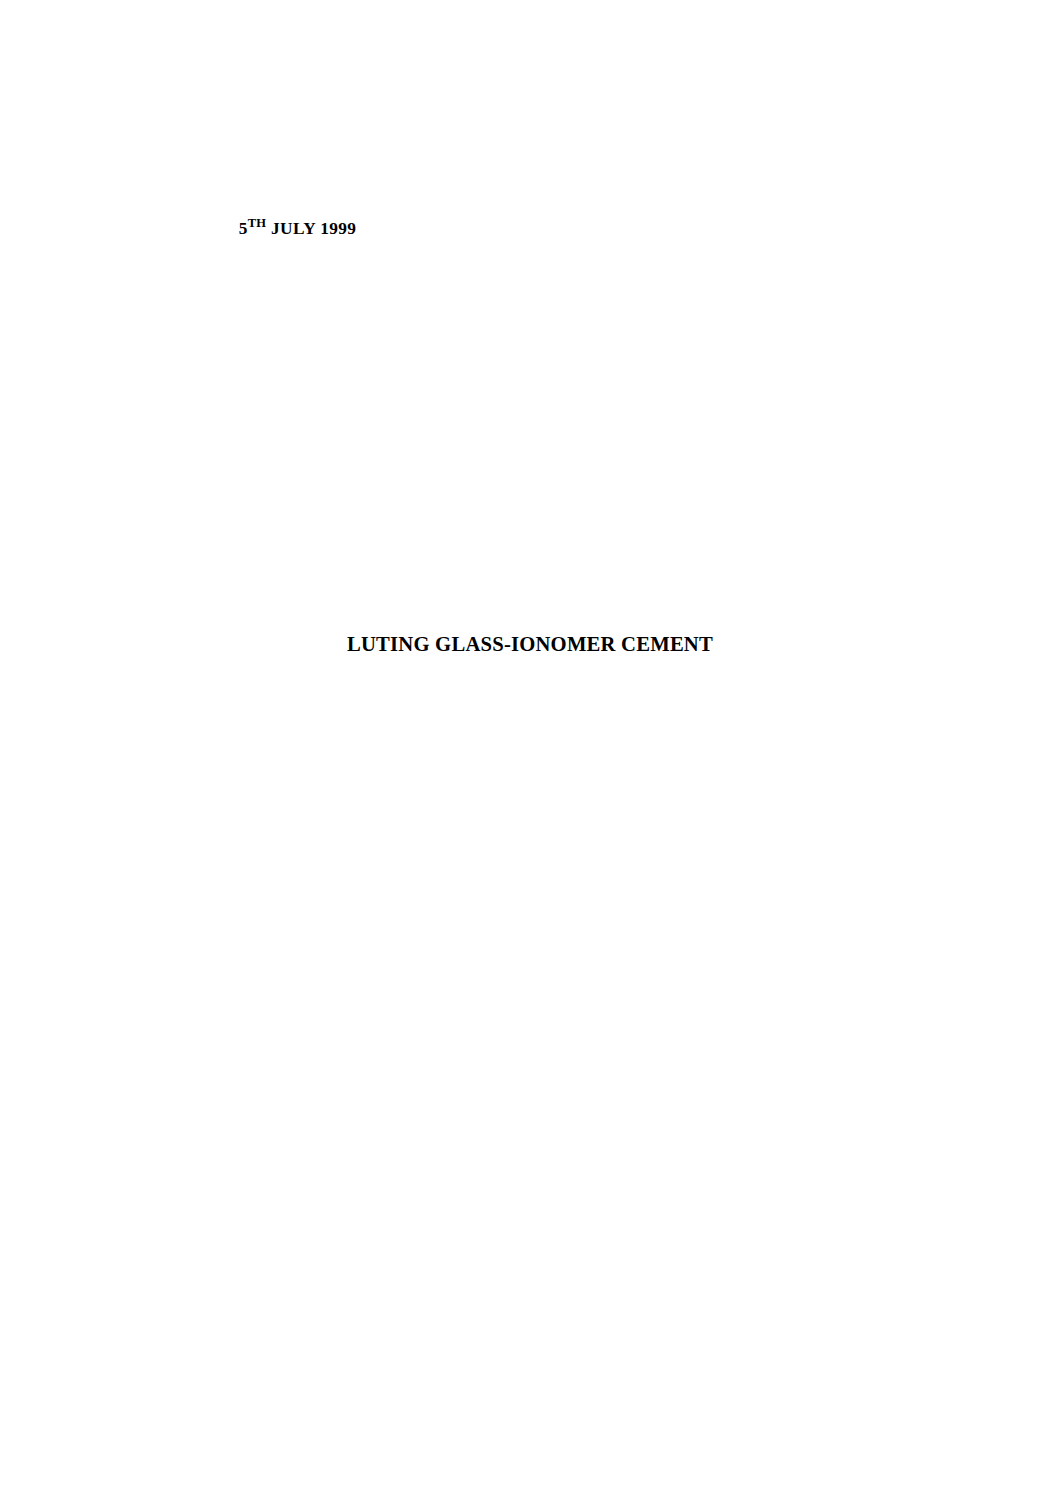5TH JULY 1999
LUTING GLASS-IONOMER CEMENT